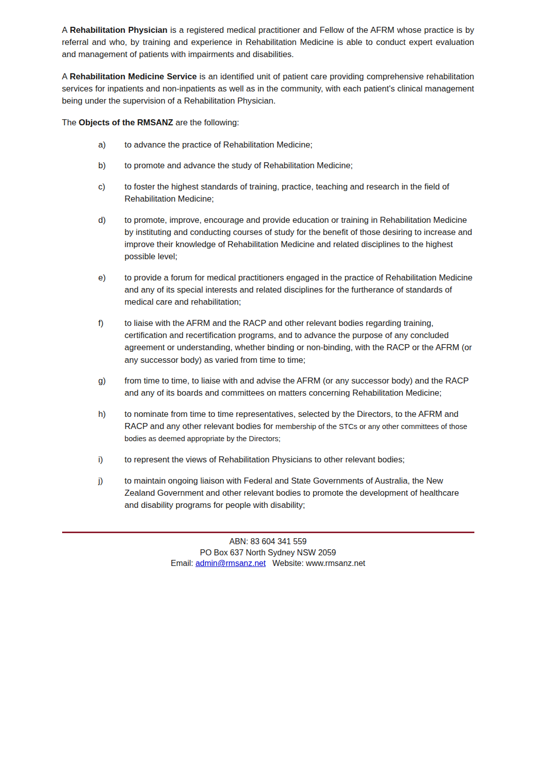A Rehabilitation Physician is a registered medical practitioner and Fellow of the AFRM whose practice is by referral and who, by training and experience in Rehabilitation Medicine is able to conduct expert evaluation and management of patients with impairments and disabilities.
A Rehabilitation Medicine Service is an identified unit of patient care providing comprehensive rehabilitation services for inpatients and non-inpatients as well as in the community, with each patient's clinical management being under the supervision of a Rehabilitation Physician.
The Objects of the RMSANZ are the following:
to advance the practice of Rehabilitation Medicine;
to promote and advance the study of Rehabilitation Medicine;
to foster the highest standards of training, practice, teaching and research in the field of Rehabilitation Medicine;
to promote, improve, encourage and provide education or training in Rehabilitation Medicine by instituting and conducting courses of study for the benefit of those desiring to increase and improve their knowledge of Rehabilitation Medicine and related disciplines to the highest possible level;
to provide a forum for medical practitioners engaged in the practice of Rehabilitation Medicine and any of its special interests and related disciplines for the furtherance of standards of medical care and rehabilitation;
to liaise with the AFRM and the RACP and other relevant bodies regarding training, certification and recertification programs, and to advance the purpose of any concluded agreement or understanding, whether binding or non-binding, with the RACP or the AFRM (or any successor body) as varied from time to time;
from time to time, to liaise with and advise the AFRM (or any successor body) and the RACP and any of its boards and committees on matters concerning Rehabilitation Medicine;
to nominate from time to time representatives, selected by the Directors, to the AFRM and RACP and any other relevant bodies for membership of the STCs or any other committees of those bodies as deemed appropriate by the Directors;
to represent the views of Rehabilitation Physicians to other relevant bodies;
to maintain ongoing liaison with Federal and State Governments of Australia, the New Zealand Government and other relevant bodies to promote the development of healthcare and disability programs for people with disability;
ABN: 83 604 341 559
PO Box 637 North Sydney NSW 2059
Email: admin@rmsanz.net Website: www.rmsanz.net